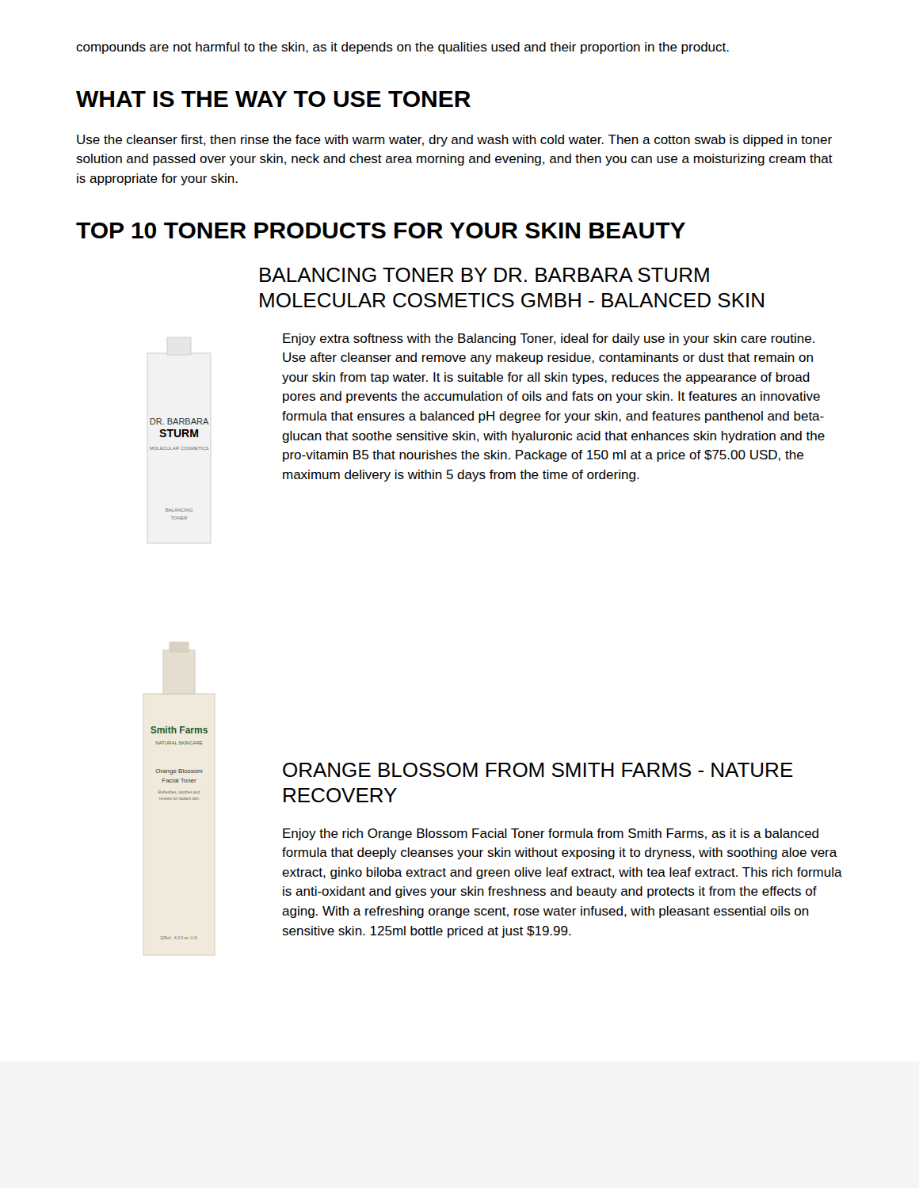compounds are not harmful to the skin, as it depends on the qualities used and their proportion in the product.
WHAT IS THE WAY TO USE TONER
Use the cleanser first, then rinse the face with warm water, dry and wash with cold water. Then a cotton swab is dipped in toner solution and passed over your skin, neck and chest area morning and evening, and then you can use a moisturizing cream that is appropriate for your skin.
TOP 10 TONER PRODUCTS FOR YOUR SKIN BEAUTY
BALANCING TONER BY DR. BARBARA STURM MOLECULAR COSMETICS GMBH - BALANCED SKIN
Enjoy extra softness with the Balancing Toner, ideal for daily use in your skin care routine. Use after cleanser and remove any makeup residue, contaminants or dust that remain on your skin from tap water. It is suitable for all skin types, reduces the appearance of broad pores and prevents the accumulation of oils and fats on your skin. It features an innovative formula that ensures a balanced pH degree for your skin, and features panthenol and beta-glucan that soothe sensitive skin, with hyaluronic acid that enhances skin hydration and the pro-vitamin B5 that nourishes the skin. Package of 150 ml at a price of $75.00 USD, the maximum delivery is within 5 days from the time of ordering.
ORANGE BLOSSOM FROM SMITH FARMS - NATURE RECOVERY
Enjoy the rich Orange Blossom Facial Toner formula from Smith Farms, as it is a balanced formula that deeply cleanses your skin without exposing it to dryness, with soothing aloe vera extract, ginko biloba extract and green olive leaf extract, with tea leaf extract. This rich formula is anti-oxidant and gives your skin freshness and beauty and protects it from the effects of aging. With a refreshing orange scent, rose water infused, with pleasant essential oils on sensitive skin. 125ml bottle priced at just $19.99.